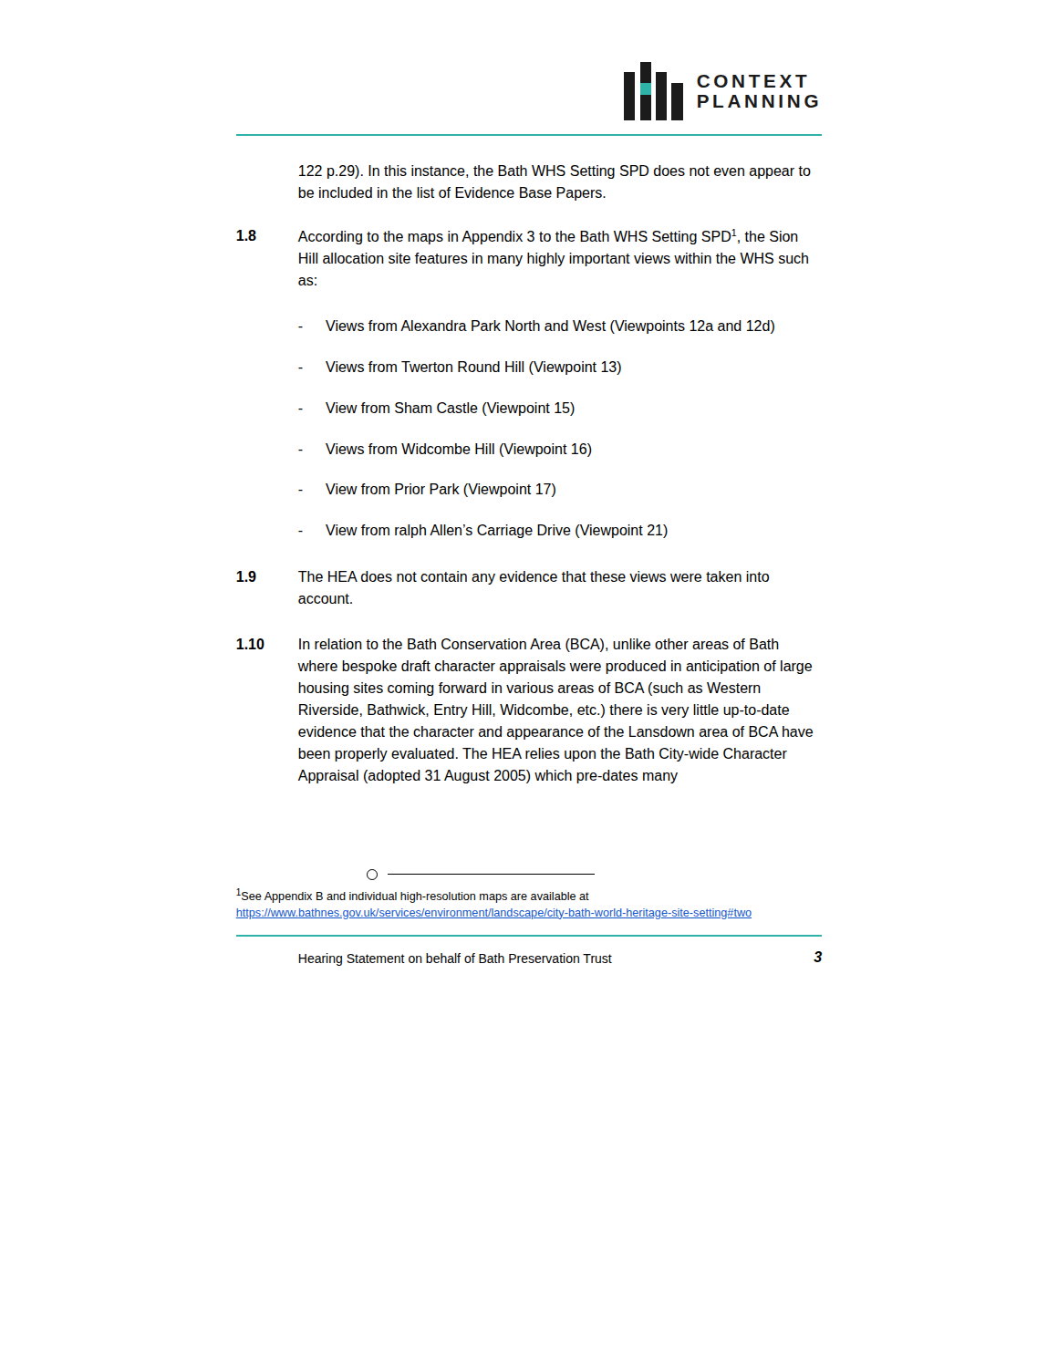CONTEXTPLANNING
122 p.29). In this instance, the Bath WHS Setting SPD does not even appear to be included in the list of Evidence Base Papers.
1.8
According to the maps in Appendix 3 to the Bath WHS Setting SPD1, the Sion Hill allocation site features in many highly important views within the WHS such as:
Views from Alexandra Park North and West (Viewpoints 12a and 12d)
Views from Twerton Round Hill (Viewpoint 13)
View from Sham Castle (Viewpoint 15)
Views from Widcombe Hill (Viewpoint 16)
View from Prior Park (Viewpoint 17)
View from ralph Allen’s Carriage Drive (Viewpoint 21)
1.9
The HEA does not contain any evidence that these views were taken into account.
1.10
In relation to the Bath Conservation Area (BCA), unlike other areas of Bath where bespoke draft character appraisals were produced in anticipation of large housing sites coming forward in various areas of BCA (such as Western Riverside, Bathwick, Entry Hill, Widcombe, etc.) there is very little up-to-date evidence that the character and appearance of the Lansdown area of BCA have been properly evaluated. The HEA relies upon the Bath City-wide Character Appraisal (adopted 31 August 2005) which pre-dates many
1See Appendix B and individual high-resolution maps are available at
https://www.bathnes.gov.uk/services/environment/landscape/city-bath-world-heritage-site-setting#two
Hearing Statement on behalf of Bath Preservation Trust
3